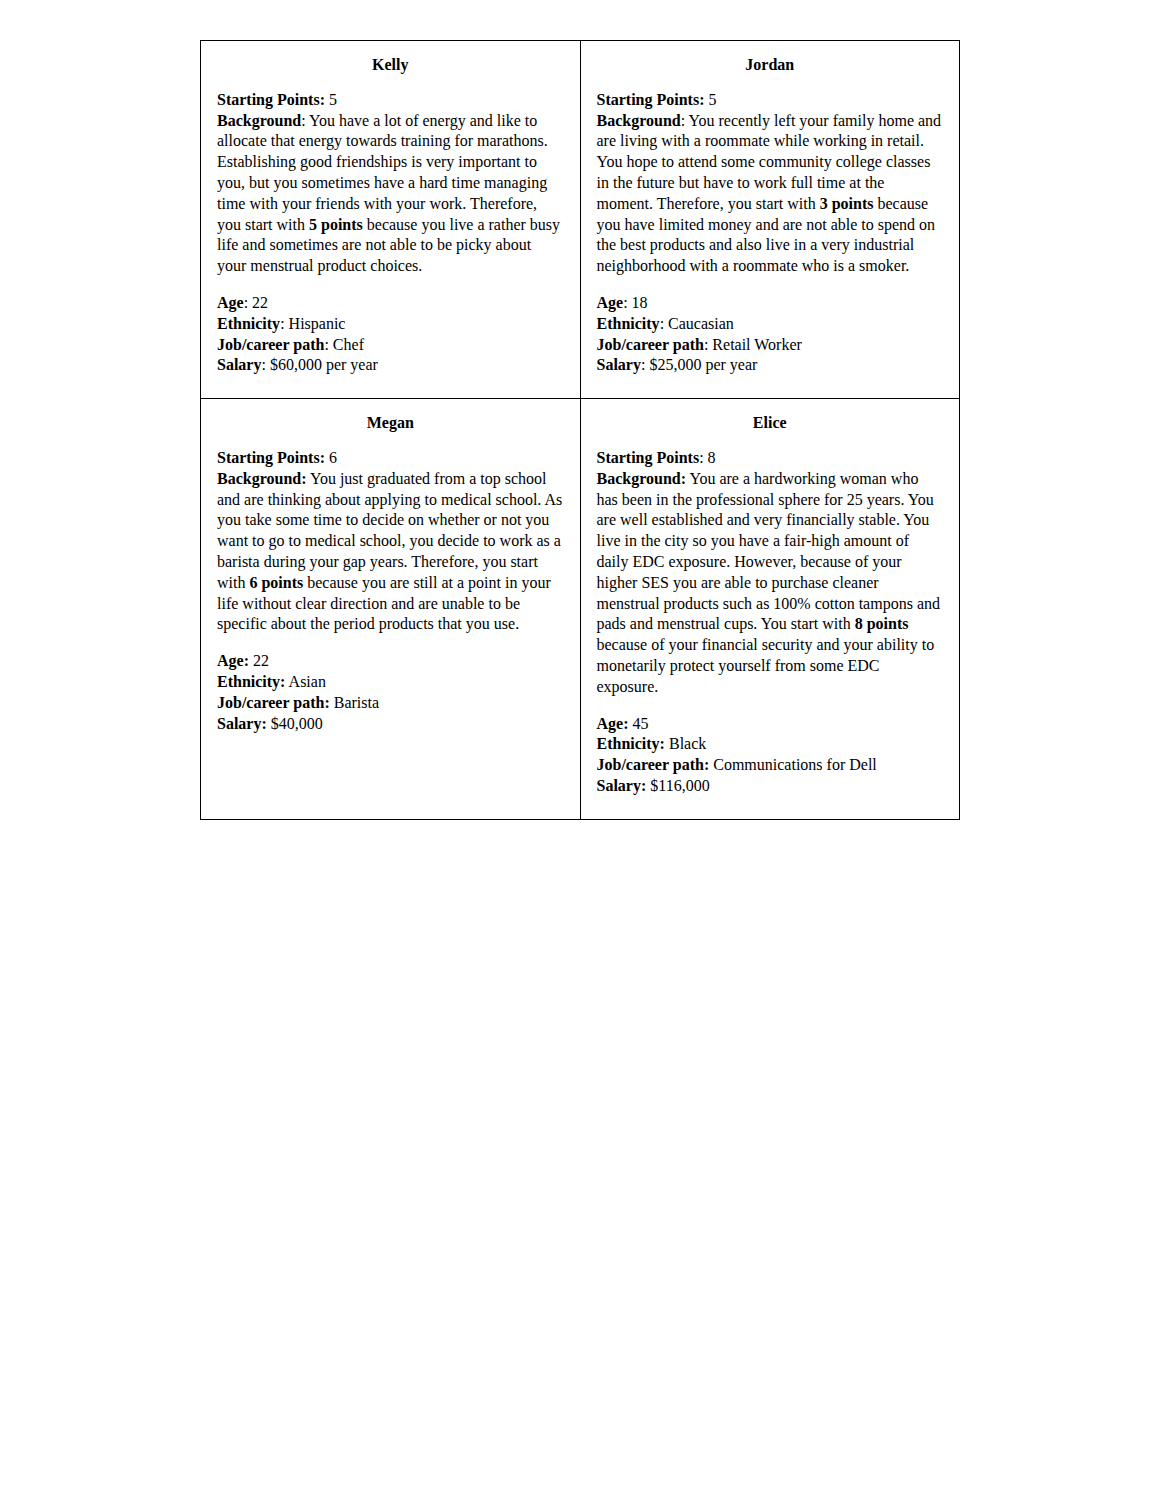| Kelly Starting Points: 5 Background : You have a lot of energy and like to allocate that energy towards training for marathons. Establishing good friendships is very important to you, but you sometimes have a hard time managing time with your friends with your work. Therefore, you start with 5 points because you live a rather busy life and sometimes are not able to be picky about your menstrual product choices. Age : 22 Ethnicity : Hispanic Job/career path : Chef Salary : $60,000 per year | Jordan Starting Points: 5 Background : You recently left your family home and are living with a roommate while working in retail. You hope to attend some community college classes in the future but have to work full time at the moment. Therefore, you start with 3 points because you have limited money and are not able to spend on the best products and also live in a very industrial neighborhood with a roommate who is a smoker. Age : 18 Ethnicity : Caucasian Job/career path : Retail Worker Salary : $25,000 per year |
| Megan Starting Points: 6 Background: You just graduated from a top school and are thinking about applying to medical school. As you take some time to decide on whether or not you want to go to medical school, you decide to work as a barista during your gap years. Therefore, you start with 6 points because you are still at a point in your life without clear direction and are unable to be specific about the period products that you use. Age: 22 Ethnicity: Asian Job/career path: Barista Salary: $40,000 | Elice Starting Points : 8 Background: You are a hardworking woman who has been in the professional sphere for 25 years. You are well established and very financially stable. You live in the city so you have a fair-high amount of daily EDC exposure. However, because of your higher SES you are able to purchase cleaner menstrual products such as 100% cotton tampons and pads and menstrual cups. You start with 8 points because of your financial security and your ability to monetarily protect yourself from some EDC exposure. Age: 45 Ethnicity: Black Job/career path: Communications for Dell Salary: $116,000 |